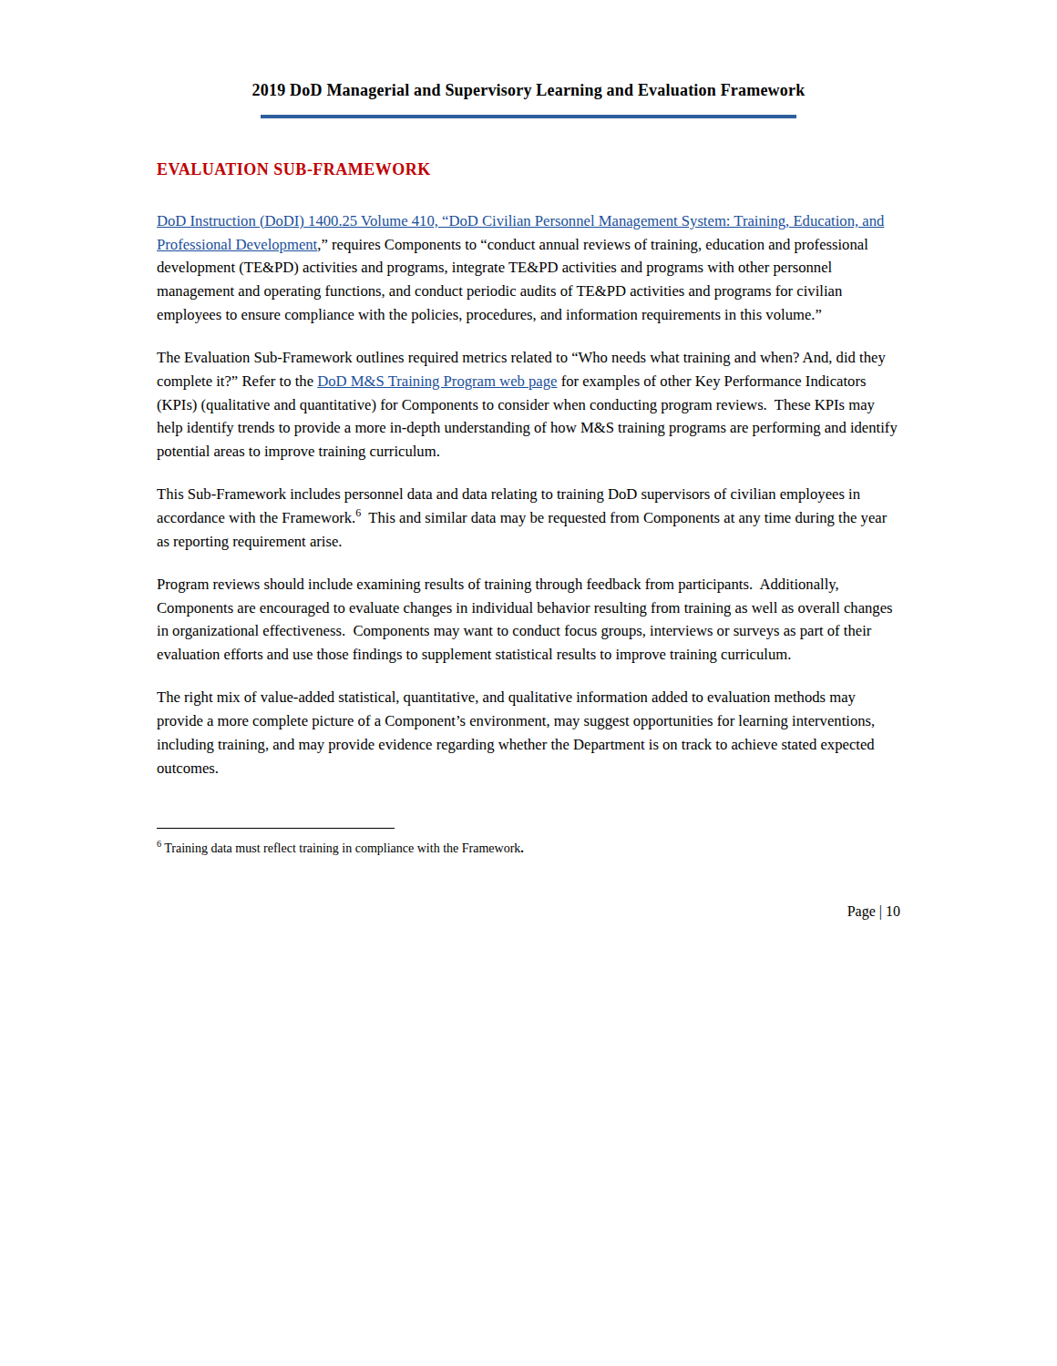2019 DoD Managerial and Supervisory Learning and Evaluation Framework
EVALUATION SUB-FRAMEWORK
DoD Instruction (DoDI) 1400.25 Volume 410, “DoD Civilian Personnel Management System: Training, Education, and Professional Development,” requires Components to “conduct annual reviews of training, education and professional development (TE&PD) activities and programs, integrate TE&PD activities and programs with other personnel management and operating functions, and conduct periodic audits of TE&PD activities and programs for civilian employees to ensure compliance with the policies, procedures, and information requirements in this volume.”
The Evaluation Sub-Framework outlines required metrics related to “Who needs what training and when? And, did they complete it?” Refer to the DoD M&S Training Program web page for examples of other Key Performance Indicators (KPIs) (qualitative and quantitative) for Components to consider when conducting program reviews. These KPIs may help identify trends to provide a more in-depth understanding of how M&S training programs are performing and identify potential areas to improve training curriculum.
This Sub-Framework includes personnel data and data relating to training DoD supervisors of civilian employees in accordance with the Framework.6 This and similar data may be requested from Components at any time during the year as reporting requirement arise.
Program reviews should include examining results of training through feedback from participants. Additionally, Components are encouraged to evaluate changes in individual behavior resulting from training as well as overall changes in organizational effectiveness. Components may want to conduct focus groups, interviews or surveys as part of their evaluation efforts and use those findings to supplement statistical results to improve training curriculum.
The right mix of value-added statistical, quantitative, and qualitative information added to evaluation methods may provide a more complete picture of a Component’s environment, may suggest opportunities for learning interventions, including training, and may provide evidence regarding whether the Department is on track to achieve stated expected outcomes.
6 Training data must reflect training in compliance with the Framework.
Page | 10